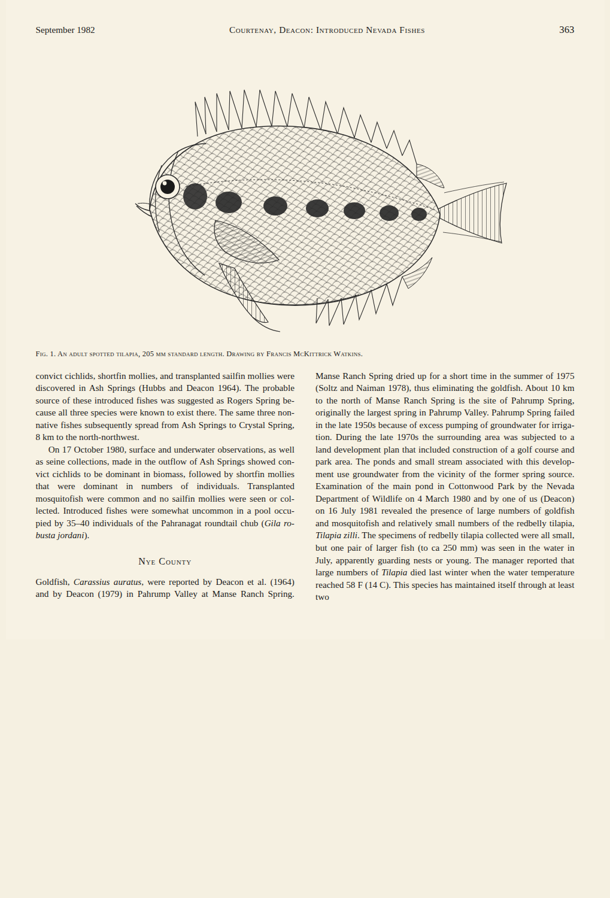September 1982 Courtenay, Deacon: Introduced Nevada Fishes 363
Fig. 1. An adult spotted tilapia, 205 mm standard length. Drawing by Francis McKittrick Watkins.
convict cichlids, shortfin mollies, and transplanted sailfin mollies were discovered in Ash Springs (Hubbs and Deacon 1964). The probable source of these introduced fishes was suggested as Rogers Spring because all three species were known to exist there. The same three non-native fishes subsequently spread from Ash Springs to Crystal Spring, 8 km to the north-northwest.
On 17 October 1980, surface and underwater observations, as well as seine collections, made in the outflow of Ash Springs showed convict cichlids to be dominant in biomass, followed by shortfin mollies that were dominant in numbers of individuals. Transplanted mosquitofish were common and no sailfin mollies were seen or collected. Introduced fishes were somewhat uncommon in a pool occupied by 35–40 individuals of the Pahranagat roundtail chub (Gila robusta jordani).
Nye County
Goldfish, Carassius auratus, were reported by Deacon et al. (1964) and by Deacon (1979) in Pahrump Valley at Manse Ranch Spring. Manse Ranch Spring dried up for a short time in the summer of 1975 (Soltz and Naiman 1978), thus eliminating the goldfish. About 10 km to the north of Manse Ranch Spring is the site of Pahrump Spring, originally the largest spring in Pahrump Valley. Pahrump Spring failed in the late 1950s because of excess pumping of groundwater for irrigation. During the late 1970s the surrounding area was subjected to a land development plan that included construction of a golf course and park area. The ponds and small stream associated with this development use groundwater from the vicinity of the former spring source. Examination of the main pond in Cottonwood Park by the Nevada Department of Wildlife on 4 March 1980 and by one of us (Deacon) on 16 July 1981 revealed the presence of large numbers of goldfish and mosquitofish and relatively small numbers of the redbelly tilapia, Tilapia zilli. The specimens of redbelly tilapia collected were all small, but one pair of larger fish (to ca 250 mm) was seen in the water in July, apparently guarding nests or young. The manager reported that large numbers of Tilapia died last winter when the water temperature reached 58 F (14 C). This species has maintained itself through at least two